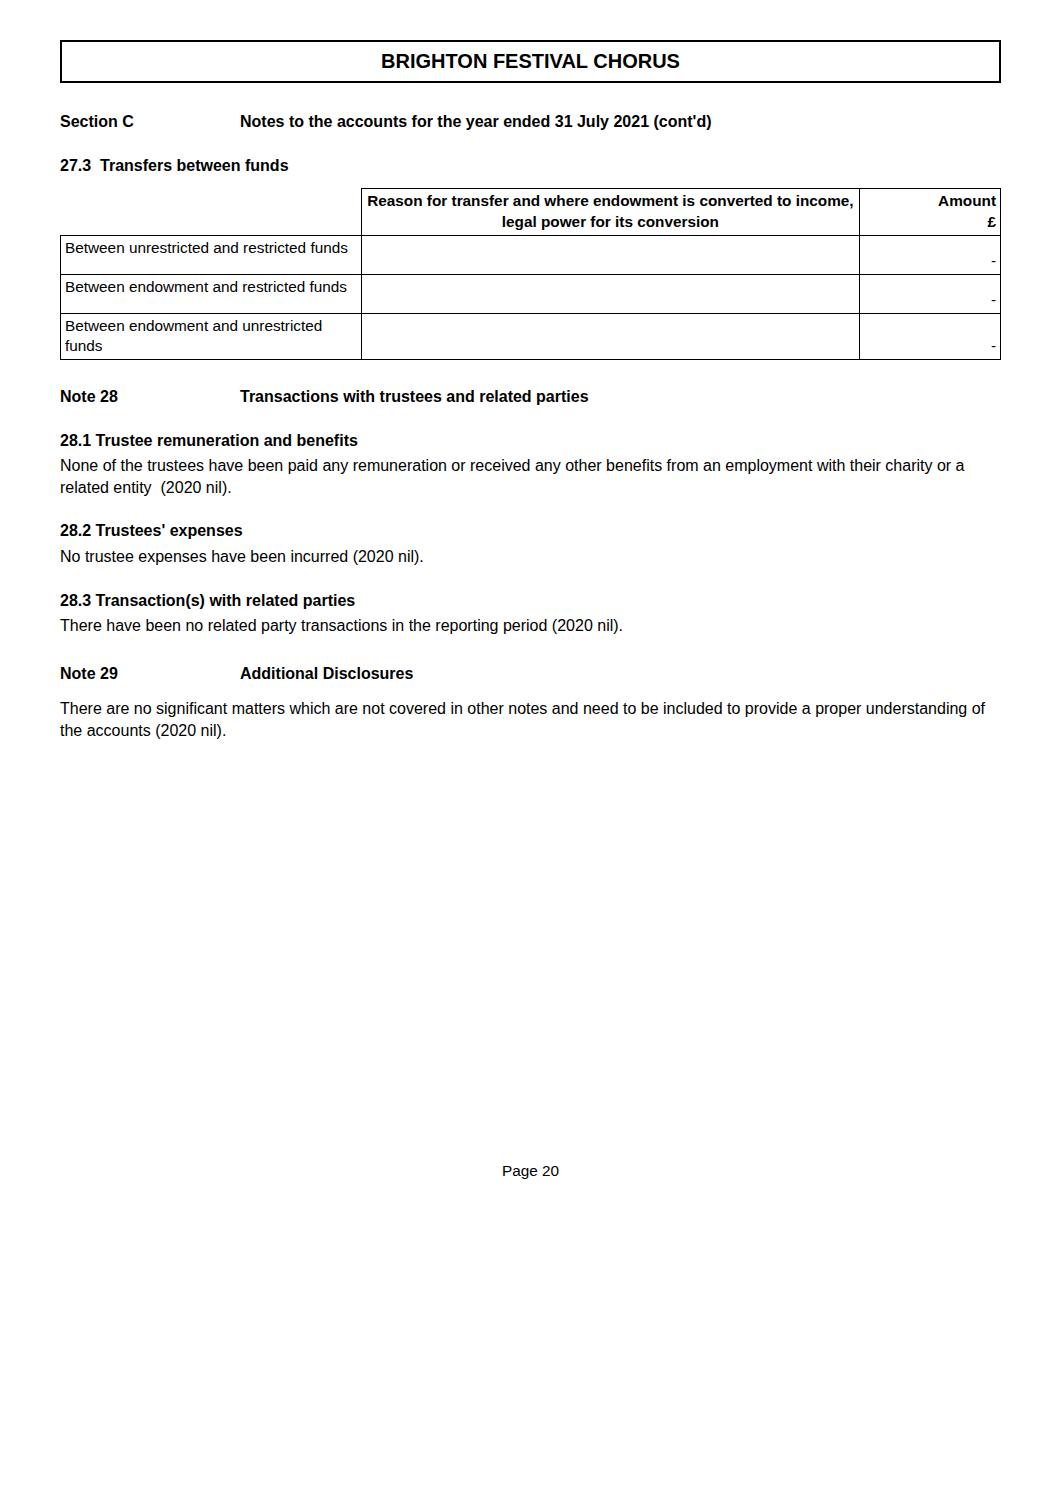BRIGHTON FESTIVAL CHORUS
Section C Notes to the accounts for the year ended 31 July 2021 (cont'd)
27.3 Transfers between funds
| | Reason for transfer and where endowment is converted to income, legal power for its conversion | Amount £ |
| Between unrestricted and restricted funds | | - |
| Between endowment and restricted funds | | - |
| Between endowment and unrestricted funds | | - |
Note 28 Transactions with trustees and related parties
28.1 Trustee remuneration and benefits
None of the trustees have been paid any remuneration or received any other benefits from an employment with their charity or a related entity (2020 nil).
28.2 Trustees' expenses
No trustee expenses have been incurred (2020 nil).
28.3 Transaction(s) with related parties
There have been no related party transactions in the reporting period (2020 nil).
Note 29 Additional Disclosures
There are no significant matters which are not covered in other notes and need to be included to provide a proper understanding of the accounts (2020 nil).
Page 20